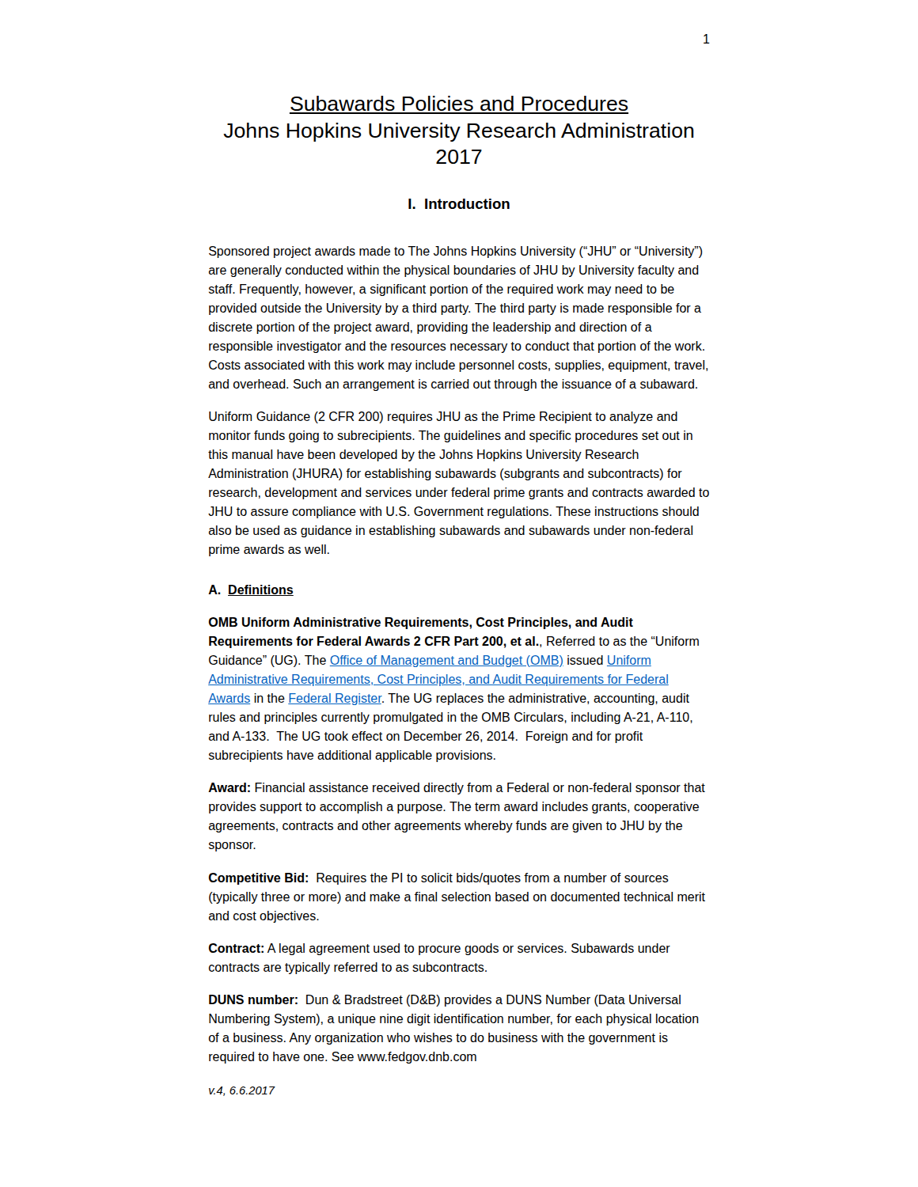1
Subawards Policies and Procedures
Johns Hopkins University Research Administration
2017
I. Introduction
Sponsored project awards made to The Johns Hopkins University (“JHU” or “University”) are generally conducted within the physical boundaries of JHU by University faculty and staff. Frequently, however, a significant portion of the required work may need to be provided outside the University by a third party. The third party is made responsible for a discrete portion of the project award, providing the leadership and direction of a responsible investigator and the resources necessary to conduct that portion of the work. Costs associated with this work may include personnel costs, supplies, equipment, travel, and overhead. Such an arrangement is carried out through the issuance of a subaward.
Uniform Guidance (2 CFR 200) requires JHU as the Prime Recipient to analyze and monitor funds going to subrecipients. The guidelines and specific procedures set out in this manual have been developed by the Johns Hopkins University Research Administration (JHURA) for establishing subawards (subgrants and subcontracts) for research, development and services under federal prime grants and contracts awarded to JHU to assure compliance with U.S. Government regulations. These instructions should also be used as guidance in establishing subawards and subawards under non-federal prime awards as well.
A. Definitions
OMB Uniform Administrative Requirements, Cost Principles, and Audit Requirements for Federal Awards 2 CFR Part 200, et al., Referred to as the “Uniform Guidance” (UG). The Office of Management and Budget (OMB) issued Uniform Administrative Requirements, Cost Principles, and Audit Requirements for Federal Awards in the Federal Register. The UG replaces the administrative, accounting, audit rules and principles currently promulgated in the OMB Circulars, including A-21, A-110, and A-133. The UG took effect on December 26, 2014. Foreign and for profit subrecipients have additional applicable provisions.
Award: Financial assistance received directly from a Federal or non-federal sponsor that provides support to accomplish a purpose. The term award includes grants, cooperative agreements, contracts and other agreements whereby funds are given to JHU by the sponsor.
Competitive Bid: Requires the PI to solicit bids/quotes from a number of sources (typically three or more) and make a final selection based on documented technical merit and cost objectives.
Contract: A legal agreement used to procure goods or services. Subawards under contracts are typically referred to as subcontracts.
DUNS number: Dun & Bradstreet (D&B) provides a DUNS Number (Data Universal Numbering System), a unique nine digit identification number, for each physical location of a business. Any organization who wishes to do business with the government is required to have one. See www.fedgov.dnb.com
v.4, 6.6.2017